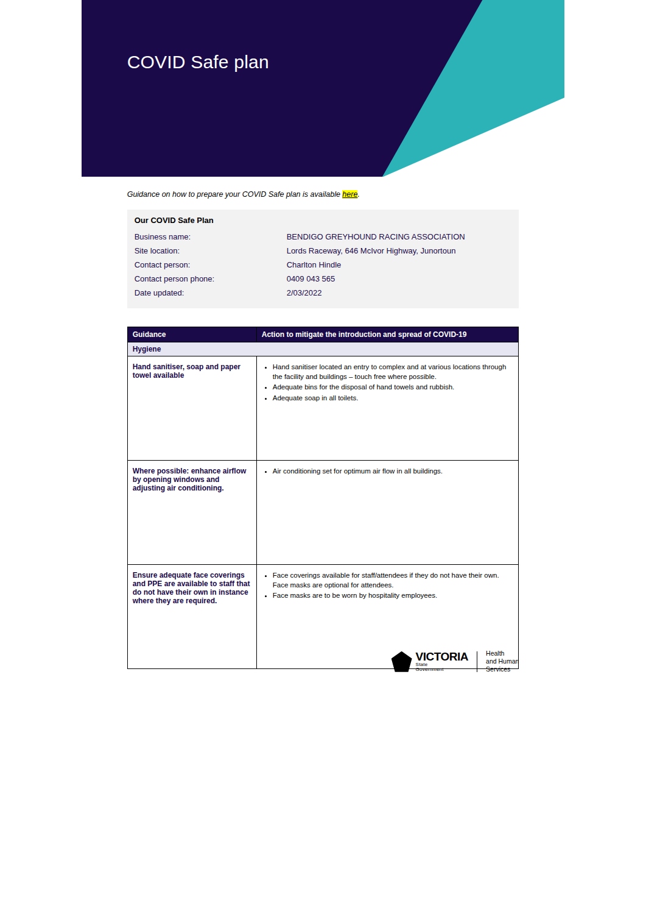COVID Safe plan
Guidance on how to prepare your COVID Safe plan is available here.
Our COVID Safe Plan
| Business name: | BENDIGO GREYHOUND RACING ASSOCIATION |
| Site location: | Lords Raceway, 646 McIvor Highway, Junortoun |
| Contact person: | Charlton Hindle |
| Contact person phone: | 0409 043 565 |
| Date updated: | 2/03/2022 |
| Guidance | Action to mitigate the introduction and spread of COVID-19 |
| --- | --- |
| Hygiene |
| Hand sanitiser, soap and paper towel available | Hand sanitiser located an entry to complex and at various locations through the facility and buildings – touch free where possible. Adequate bins for the disposal of hand towels and rubbish. Adequate soap in all toilets. |
| Where possible: enhance airflow by opening windows and adjusting air conditioning. | Air conditioning set for optimum air flow in all buildings. |
| Ensure adequate face coverings and PPE are available to staff that do not have their own in instance where they are required. | Face coverings available for staff/attendees if they do not have their own. Face masks are optional for attendees. Face masks are to be worn by hospitality employees. |
VICTORIA
State
Government
Health
and Human
Services